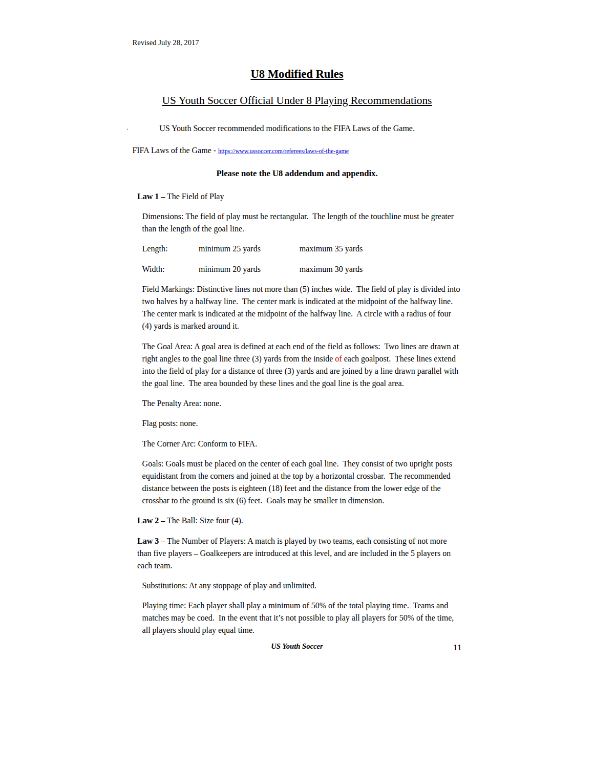Revised July 28, 2017
U8 Modified Rules
US Youth Soccer Official Under 8 Playing Recommendations
.
US Youth Soccer recommended modifications to the FIFA Laws of the Game.
FIFA Laws of the Game - https://www.ussoccer.com/referees/laws-of-the-game
Please note the U8 addendum and appendix.
Law 1 – The Field of Play
Dimensions: The field of play must be rectangular. The length of the touchline must be greater than the length of the goal line.
Length: minimum 25 yardsmaximum 35 yards
Width: minimum 20 yardsmaximum 30 yards
Field Markings: Distinctive lines not more than (5) inches wide. The field of play is divided into two halves by a halfway line. The center mark is indicated at the midpoint of the halfway line. The center mark is indicated at the midpoint of the halfway line. A circle with a radius of four (4) yards is marked around it.
The Goal Area: A goal area is defined at each end of the field as follows: Two lines are drawn at right angles to the goal line three (3) yards from the inside of each goalpost. These lines extend into the field of play for a distance of three (3) yards and are joined by a line drawn parallel with the goal line. The area bounded by these lines and the goal line is the goal area.
The Penalty Area: none.
Flag posts: none.
The Corner Arc: Conform to FIFA.
Goals: Goals must be placed on the center of each goal line. They consist of two upright posts equidistant from the corners and joined at the top by a horizontal crossbar. The recommended distance between the posts is eighteen (18) feet and the distance from the lower edge of the crossbar to the ground is six (6) feet. Goals may be smaller in dimension.
Law 2 – The Ball: Size four (4).
Law 3 – The Number of Players: A match is played by two teams, each consisting of not more than five players – Goalkeepers are introduced at this level, and are included in the 5 players on each team.
Substitutions: At any stoppage of play and unlimited.
Playing time: Each player shall play a minimum of 50% of the total playing time. Teams and matches may be coed. In the event that it’s not possible to play all players for 50% of the time, all players should play equal time.
US Youth Soccer
11